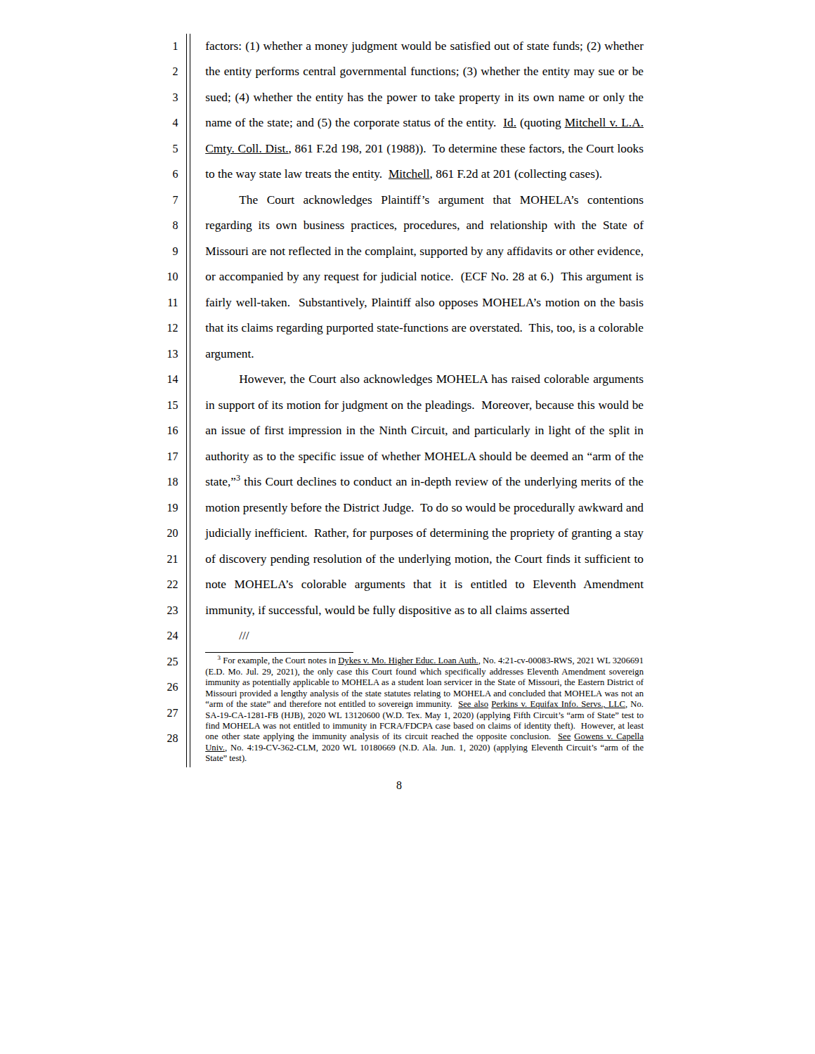1
2
3
4
5
6
7
8
9
10
11
12
13
14
15
16
17
18
19
20
21
22
23
24
25
26
27
28
factors: (1) whether a money judgment would be satisfied out of state funds; (2) whether the entity performs central governmental functions; (3) whether the entity may sue or be sued; (4) whether the entity has the power to take property in its own name or only the name of the state; and (5) the corporate status of the entity. Id. (quoting Mitchell v. L.A. Cmty. Coll. Dist., 861 F.2d 198, 201 (1988)). To determine these factors, the Court looks to the way state law treats the entity. Mitchell, 861 F.2d at 201 (collecting cases).
The Court acknowledges Plaintiff’s argument that MOHELA’s contentions regarding its own business practices, procedures, and relationship with the State of Missouri are not reflected in the complaint, supported by any affidavits or other evidence, or accompanied by any request for judicial notice. (ECF No. 28 at 6.) This argument is fairly well-taken. Substantively, Plaintiff also opposes MOHELA’s motion on the basis that its claims regarding purported state-functions are overstated. This, too, is a colorable argument.
However, the Court also acknowledges MOHELA has raised colorable arguments in support of its motion for judgment on the pleadings. Moreover, because this would be an issue of first impression in the Ninth Circuit, and particularly in light of the split in authority as to the specific issue of whether MOHELA should be deemed an “arm of the state,”3 this Court declines to conduct an in-depth review of the underlying merits of the motion presently before the District Judge. To do so would be procedurally awkward and judicially inefficient. Rather, for purposes of determining the propriety of granting a stay of discovery pending resolution of the underlying motion, the Court finds it sufficient to note MOHELA’s colorable arguments that it is entitled to Eleventh Amendment immunity, if successful, would be fully dispositive as to all claims asserted
///
3 For example, the Court notes in Dykes v. Mo. Higher Educ. Loan Auth., No. 4:21-cv-00083-RWS, 2021 WL 3206691 (E.D. Mo. Jul. 29, 2021), the only case this Court found which specifically addresses Eleventh Amendment sovereign immunity as potentially applicable to MOHELA as a student loan servicer in the State of Missouri, the Eastern District of Missouri provided a lengthy analysis of the state statutes relating to MOHELA and concluded that MOHELA was not an “arm of the state” and therefore not entitled to sovereign immunity. See also Perkins v. Equifax Info. Servs., LLC, No. SA-19-CA-1281-FB (HJB), 2020 WL 13120600 (W.D. Tex. May 1, 2020) (applying Fifth Circuit’s “arm of State” test to find MOHELA was not entitled to immunity in FCRA/FDCPA case based on claims of identity theft). However, at least one other state applying the immunity analysis of its circuit reached the opposite conclusion. See Gowens v. Capella Univ., No. 4:19-CV-362-CLM, 2020 WL 10180669 (N.D. Ala. Jun. 1, 2020) (applying Eleventh Circuit’s “arm of the State” test).
8